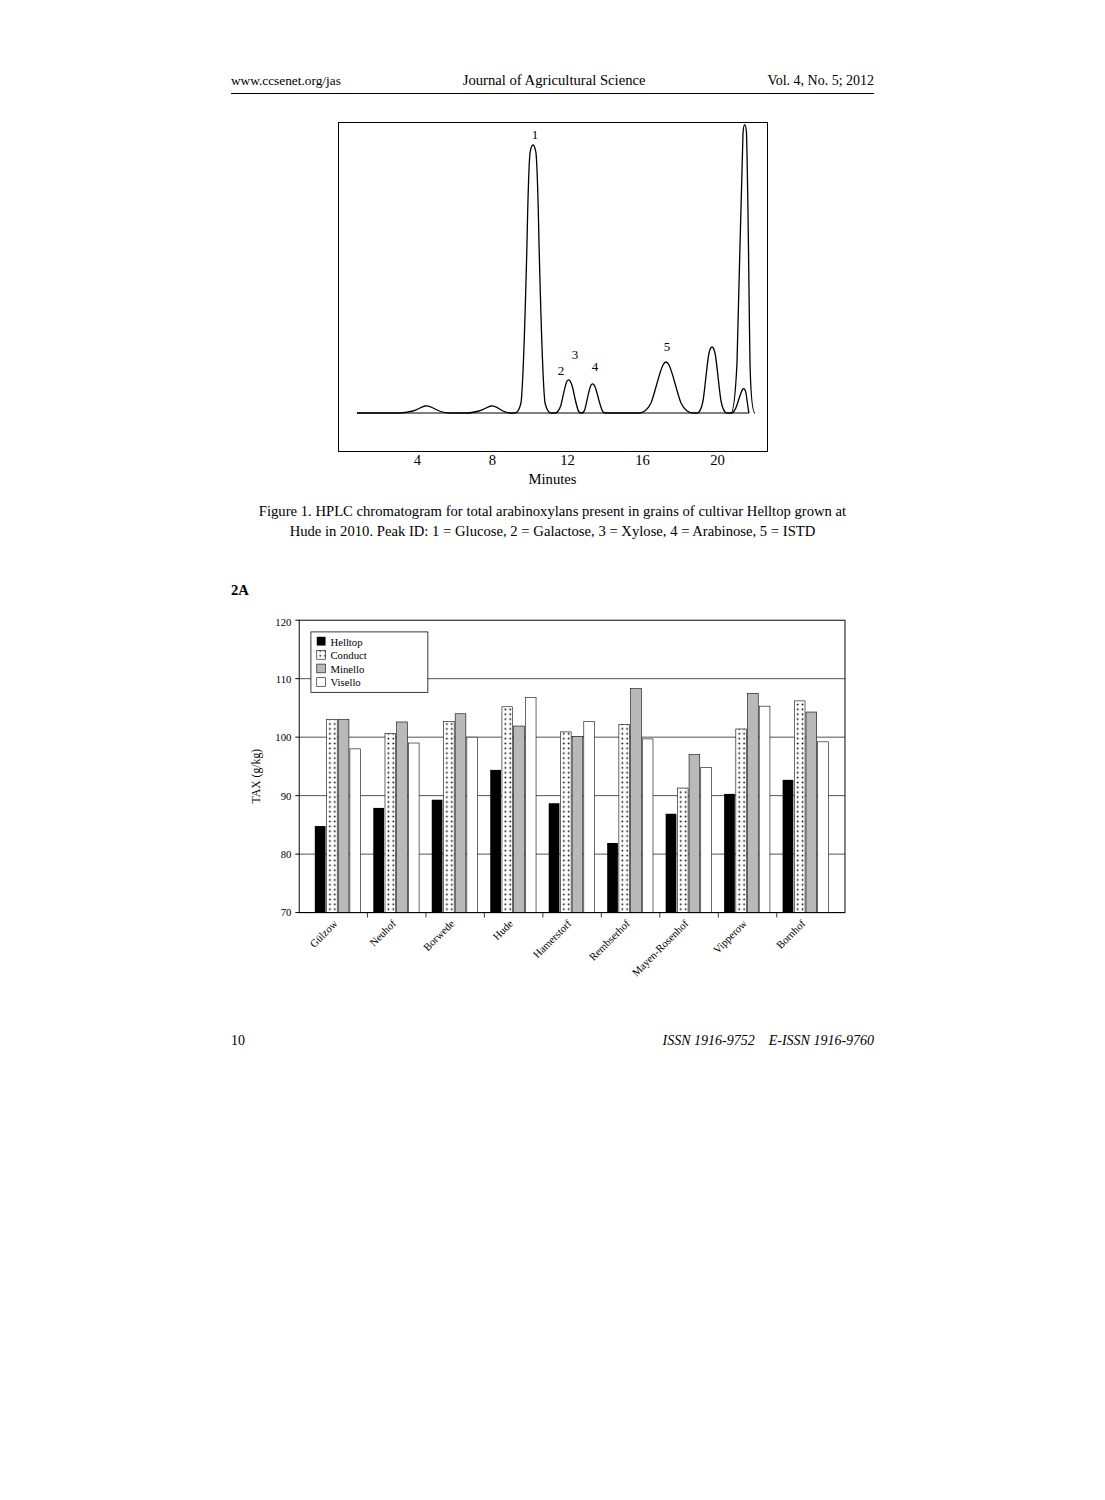www.ccsenet.org/jas
Journal of Agricultural Science
Vol. 4, No. 5; 2012
1 2 3 4 5
4 8 12 16 20
Minutes
Figure 1. HPLC chromatogram for total arabinoxylans present in grains of cultivar Helltop grown at Hude in 2010. Peak ID: 1 = Glucose, 2 = Galactose, 3 = Xylose, 4 = Arabinose, 5 = ISTD
2A
70 80 90 100 110 120 TAX (g/kg) Helltop Conduct Minello Visello ===== BARS ===== baseline y=310 corresponds to 70 g/kg ; 6 px per unit y = 310 - (value-70)*6 Group 1: Gülzow (84.8, 103.0, 103.0, 98.0) Gülzow Neuhof Borwede Hude Hamerstorf Rembserhof Mayen-Rosenhof Vipperow Bornhof
10
ISSN 1916-9752 E-ISSN 1916-9760